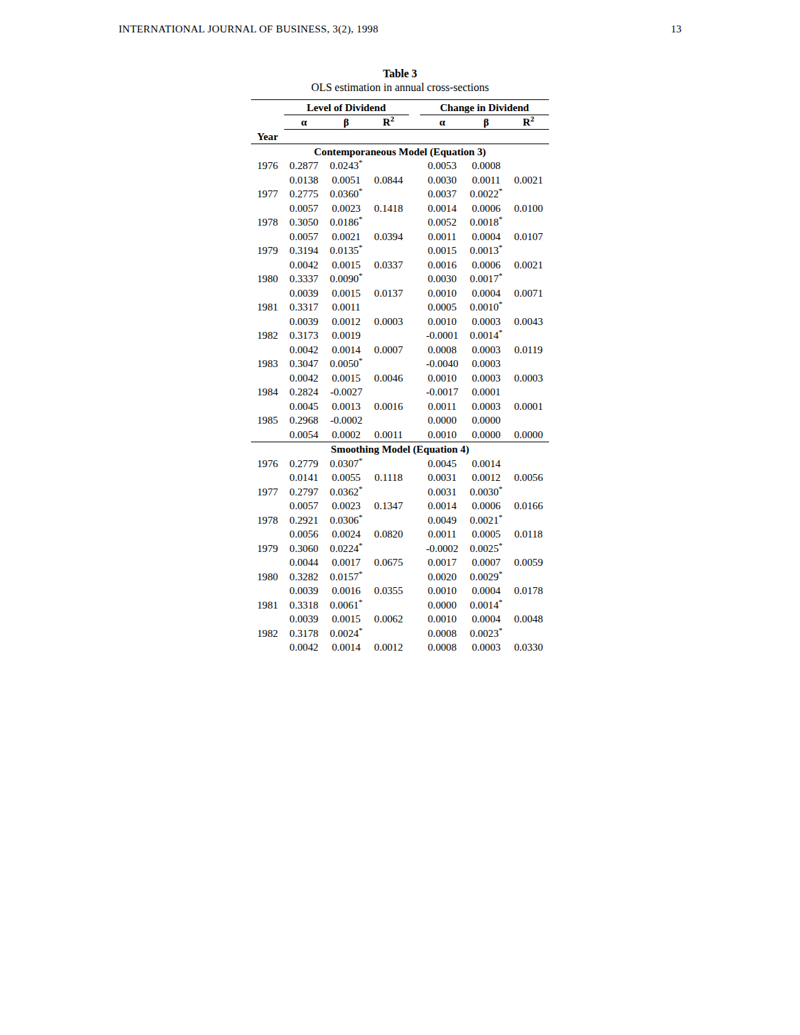INTERNATIONAL JOURNAL OF BUSINESS, 3(2), 1998 13
Table 3
OLS estimation in annual cross-sections
| | Level of Dividend | | Change in Dividend |
| --- | --- | --- | --- |
| α | β | R 2 | | α | β | R 2 |
| Year | | | |
| Contemporaneous Model (Equation 3) |
| 1976 | 0.2877 | 0.0243 * | | | 0.0053 | 0.0008 | |
| | 0.0138 | 0.0051 | 0.0844 | | 0.0030 | 0.0011 | 0.0021 |
| 1977 | 0.2775 | 0.0360 * | | | 0.0037 | 0.0022 * | |
| | 0.0057 | 0.0023 | 0.1418 | | 0.0014 | 0.0006 | 0.0100 |
| 1978 | 0.3050 | 0.0186 * | | | 0.0052 | 0.0018 * | |
| | 0.0057 | 0.0021 | 0.0394 | | 0.0011 | 0.0004 | 0.0107 |
| 1979 | 0.3194 | 0.0135 * | | | 0.0015 | 0.0013 * | |
| | 0.0042 | 0.0015 | 0.0337 | | 0.0016 | 0.0006 | 0.0021 |
| 1980 | 0.3337 | 0.0090 * | | | 0.0030 | 0.0017 * | |
| | 0.0039 | 0.0015 | 0.0137 | | 0.0010 | 0.0004 | 0.0071 |
| 1981 | 0.3317 | 0.0011 | | | 0.0005 | 0.0010 * | |
| | 0.0039 | 0.0012 | 0.0003 | | 0.0010 | 0.0003 | 0.0043 |
| 1982 | 0.3173 | 0.0019 | | | -0.0001 | 0.0014 * | |
| | 0.0042 | 0.0014 | 0.0007 | | 0.0008 | 0.0003 | 0.0119 |
| 1983 | 0.3047 | 0.0050 * | | | -0.0040 | 0.0003 | |
| | 0.0042 | 0.0015 | 0.0046 | | 0.0010 | 0.0003 | 0.0003 |
| 1984 | 0.2824 | -0.0027 | | | -0.0017 | 0.0001 | |
| | 0.0045 | 0.0013 | 0.0016 | | 0.0011 | 0.0003 | 0.0001 |
| 1985 | 0.2968 | -0.0002 | | | 0.0000 | 0.0000 | |
| | 0.0054 | 0.0002 | 0.0011 | | 0.0010 | 0.0000 | 0.0000 |
| Smoothing Model (Equation 4) |
| 1976 | 0.2779 | 0.0307 * | | | 0.0045 | 0.0014 | |
| | 0.0141 | 0.0055 | 0.1118 | | 0.0031 | 0.0012 | 0.0056 |
| 1977 | 0.2797 | 0.0362 * | | | 0.0031 | 0.0030 * | |
| | 0.0057 | 0.0023 | 0.1347 | | 0.0014 | 0.0006 | 0.0166 |
| 1978 | 0.2921 | 0.0306 * | | | 0.0049 | 0.0021 * | |
| | 0.0056 | 0.0024 | 0.0820 | | 0.0011 | 0.0005 | 0.0118 |
| 1979 | 0.3060 | 0.0224 * | | | -0.0002 | 0.0025 * | |
| | 0.0044 | 0.0017 | 0.0675 | | 0.0017 | 0.0007 | 0.0059 |
| 1980 | 0.3282 | 0.0157 * | | | 0.0020 | 0.0029 * | |
| | 0.0039 | 0.0016 | 0.0355 | | 0.0010 | 0.0004 | 0.0178 |
| 1981 | 0.3318 | 0.0061 * | | | 0.0000 | 0.0014 * | |
| | 0.0039 | 0.0015 | 0.0062 | | 0.0010 | 0.0004 | 0.0048 |
| 1982 | 0.3178 | 0.0024 * | | | 0.0008 | 0.0023 * | |
| | 0.0042 | 0.0014 | 0.0012 | | 0.0008 | 0.0003 | 0.0330 |